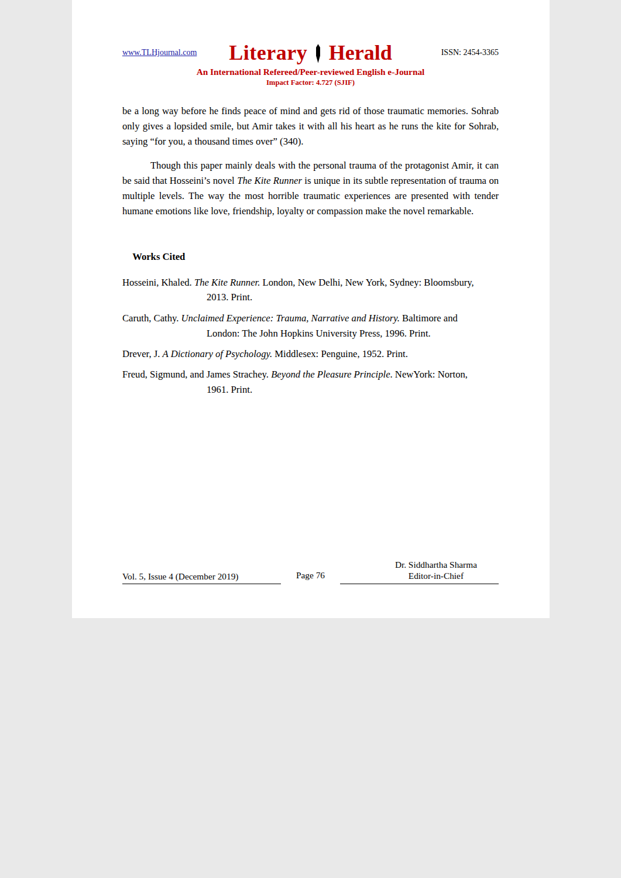www.TLHjournal.com
Literary Herald
ISSN: 2454-3365
An International Refereed/Peer-reviewed English e-Journal
Impact Factor: 4.727 (SJIF)
be a long way before he finds peace of mind and gets rid of those traumatic memories. Sohrab only gives a lopsided smile, but Amir takes it with all his heart as he runs the kite for Sohrab, saying “for you, a thousand times over” (340).
Though this paper mainly deals with the personal trauma of the protagonist Amir, it can be said that Hosseini’s novel The Kite Runner is unique in its subtle representation of trauma on multiple levels. The way the most horrible traumatic experiences are presented with tender humane emotions like love, friendship, loyalty or compassion make the novel remarkable.
Works Cited
Hosseini, Khaled. The Kite Runner. London, New Delhi, New York, Sydney: Bloomsbury, 2013. Print.
Caruth, Cathy. Unclaimed Experience: Trauma, Narrative and History. Baltimore and London: The John Hopkins University Press, 1996. Print.
Drever, J. A Dictionary of Psychology. Middlesex: Penguine, 1952. Print.
Freud, Sigmund, and James Strachey. Beyond the Pleasure Principle. NewYork: Norton, 1961. Print.
Vol. 5, Issue 4 (December 2019)
Page 76
Dr. Siddhartha Sharma
Editor-in-Chief